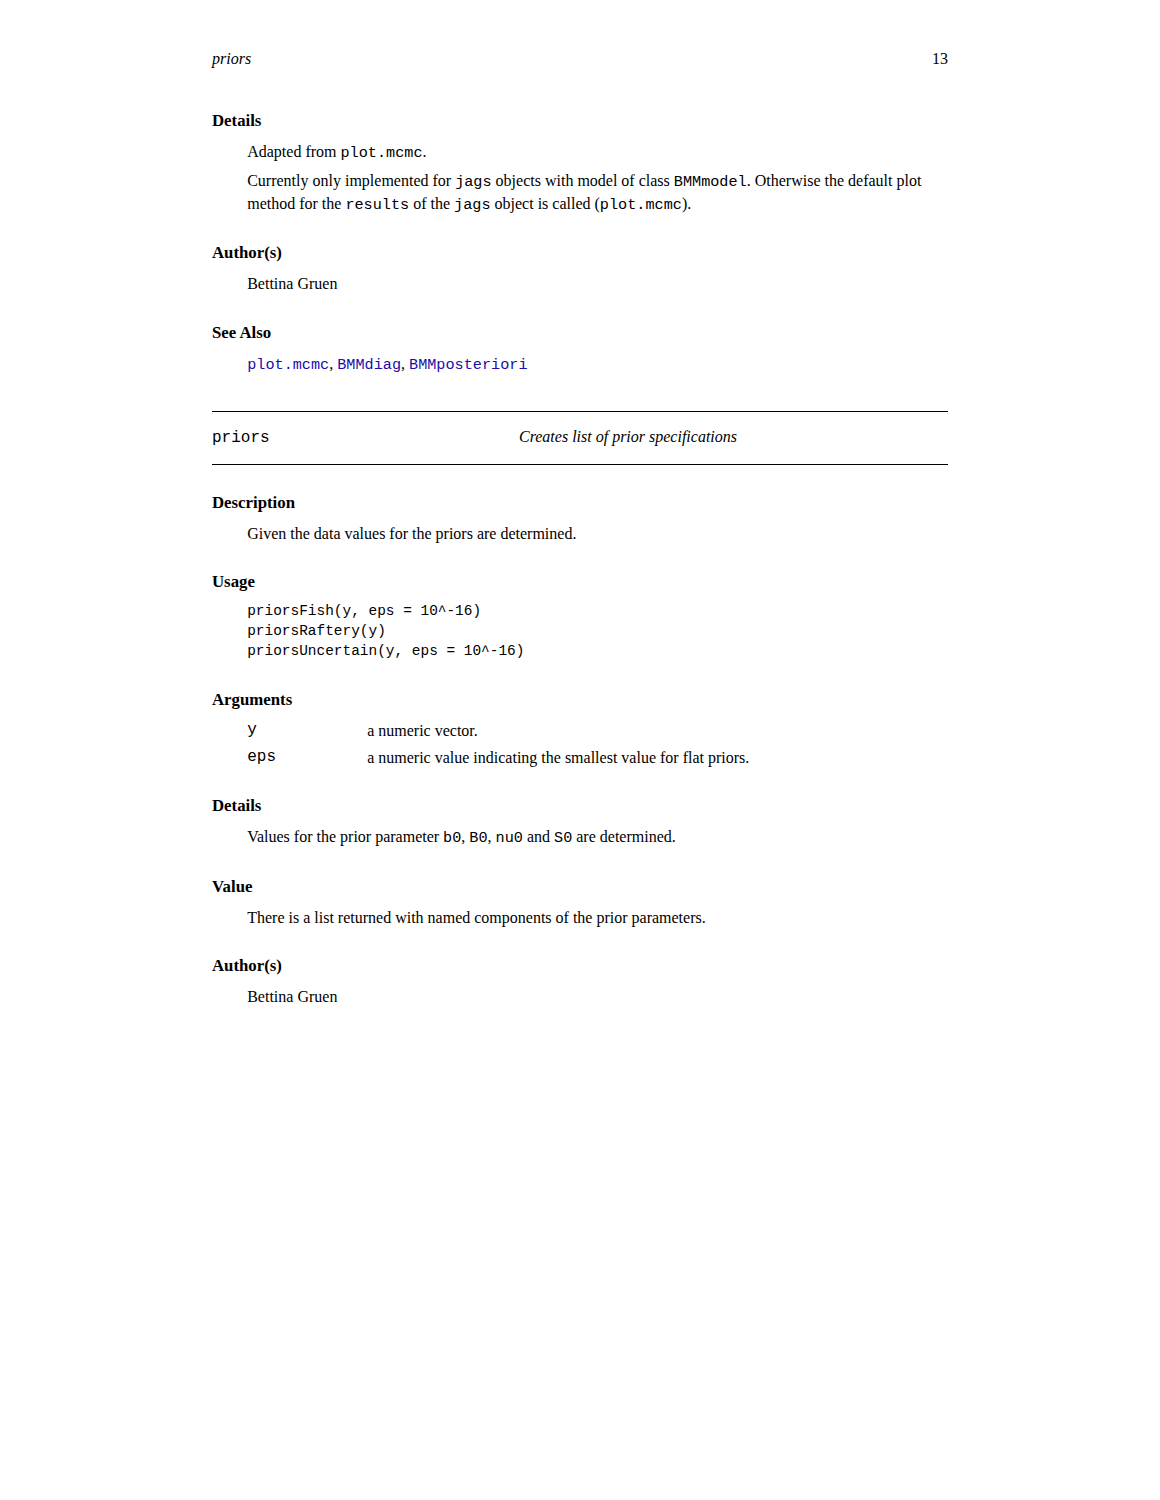priors 13
Details
Adapted from plot.mcmc.
Currently only implemented for jags objects with model of class BMMmodel. Otherwise the default plot method for the results of the jags object is called (plot.mcmc).
Author(s)
Bettina Gruen
See Also
plot.mcmc, BMMdiag, BMMposteriori
priors Creates list of prior specifications
Description
Given the data values for the priors are determined.
Usage
priorsFish(y, eps = 10^-16)
priorsRaftery(y)
priorsUncertain(y, eps = 10^-16)
Arguments
y
a numeric vector.
eps
a numeric value indicating the smallest value for flat priors.
Details
Values for the prior parameter b0, B0, nu0 and S0 are determined.
Value
There is a list returned with named components of the prior parameters.
Author(s)
Bettina Gruen